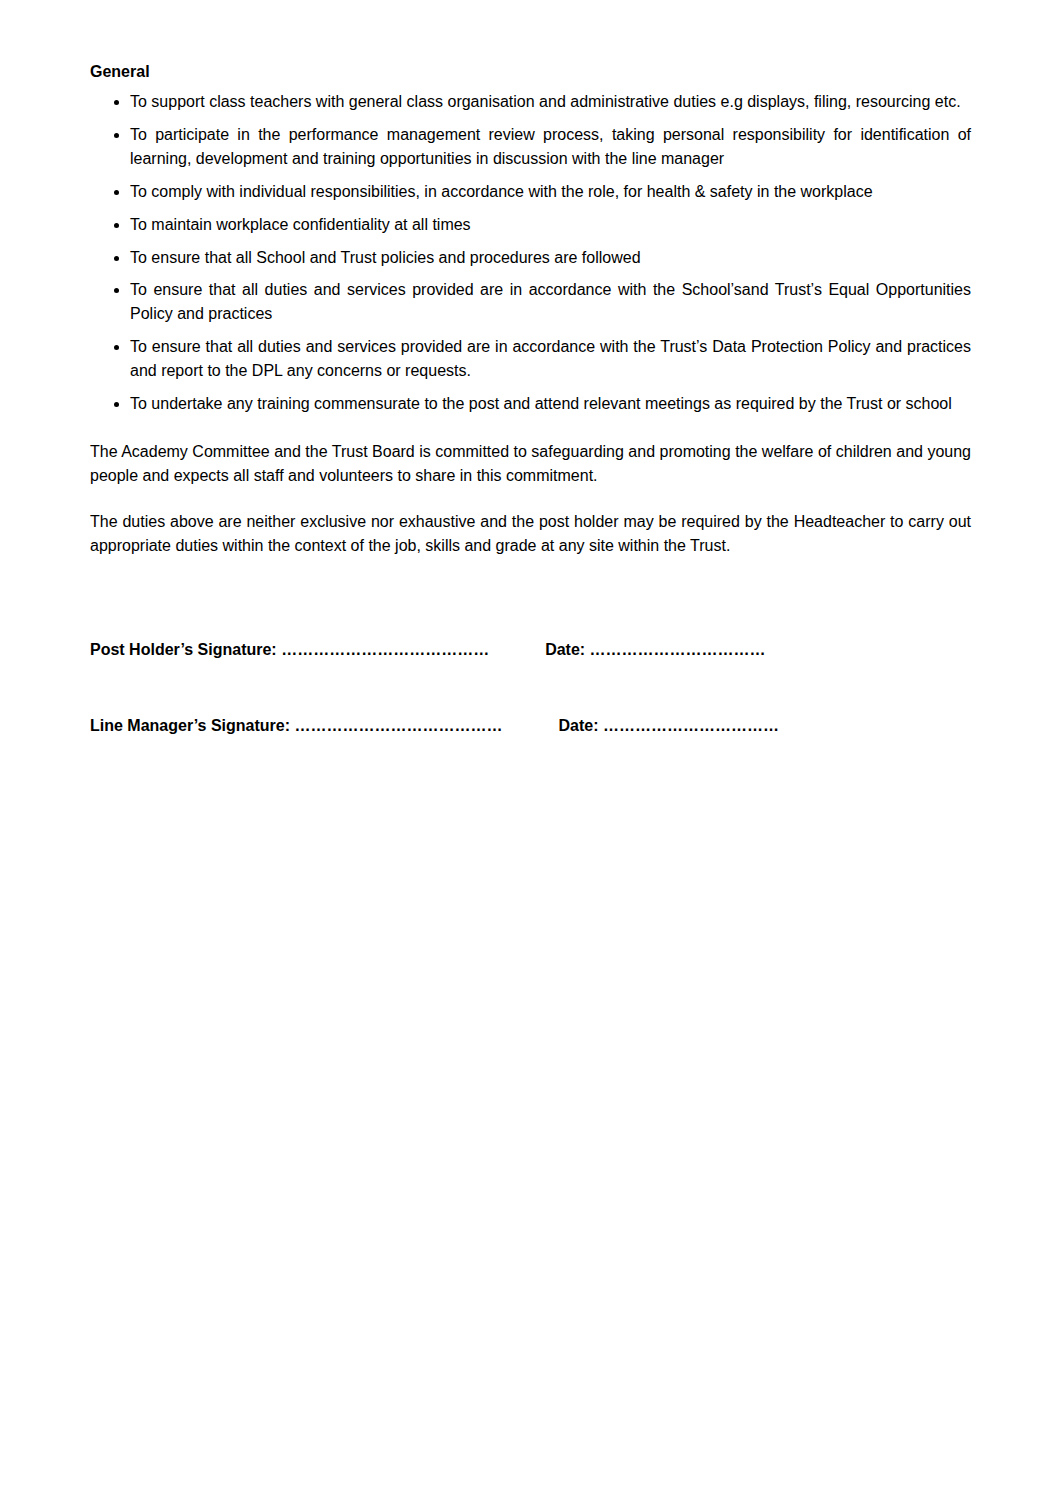General
To support class teachers with general class organisation and administrative duties e.g displays, filing, resourcing etc.
To participate in the performance management review process, taking personal responsibility for identification of learning, development and training opportunities in discussion with the line manager
To comply with individual responsibilities, in accordance with the role, for health & safety in the workplace
To maintain workplace confidentiality at all times
To ensure that all School and Trust policies and procedures are followed
To ensure that all duties and services provided are in accordance with the School’sand Trust’s Equal Opportunities Policy and practices
To ensure that all duties and services provided are in accordance with the Trust’s Data Protection Policy and practices and report to the DPL any concerns or requests.
To undertake any training commensurate to the post and attend relevant meetings as required by the Trust or school
The Academy Committee and the Trust Board is committed to safeguarding and promoting the welfare of children and young people and expects all staff and volunteers to share in this commitment.
The duties above are neither exclusive nor exhaustive and the post holder may be required by the Headteacher to carry out appropriate duties within the context of the job, skills and grade at any site within the Trust.
Post Holder’s Signature: …………………………………Date: ……………………………
Line Manager’s Signature: …………………………………Date: ……………………………